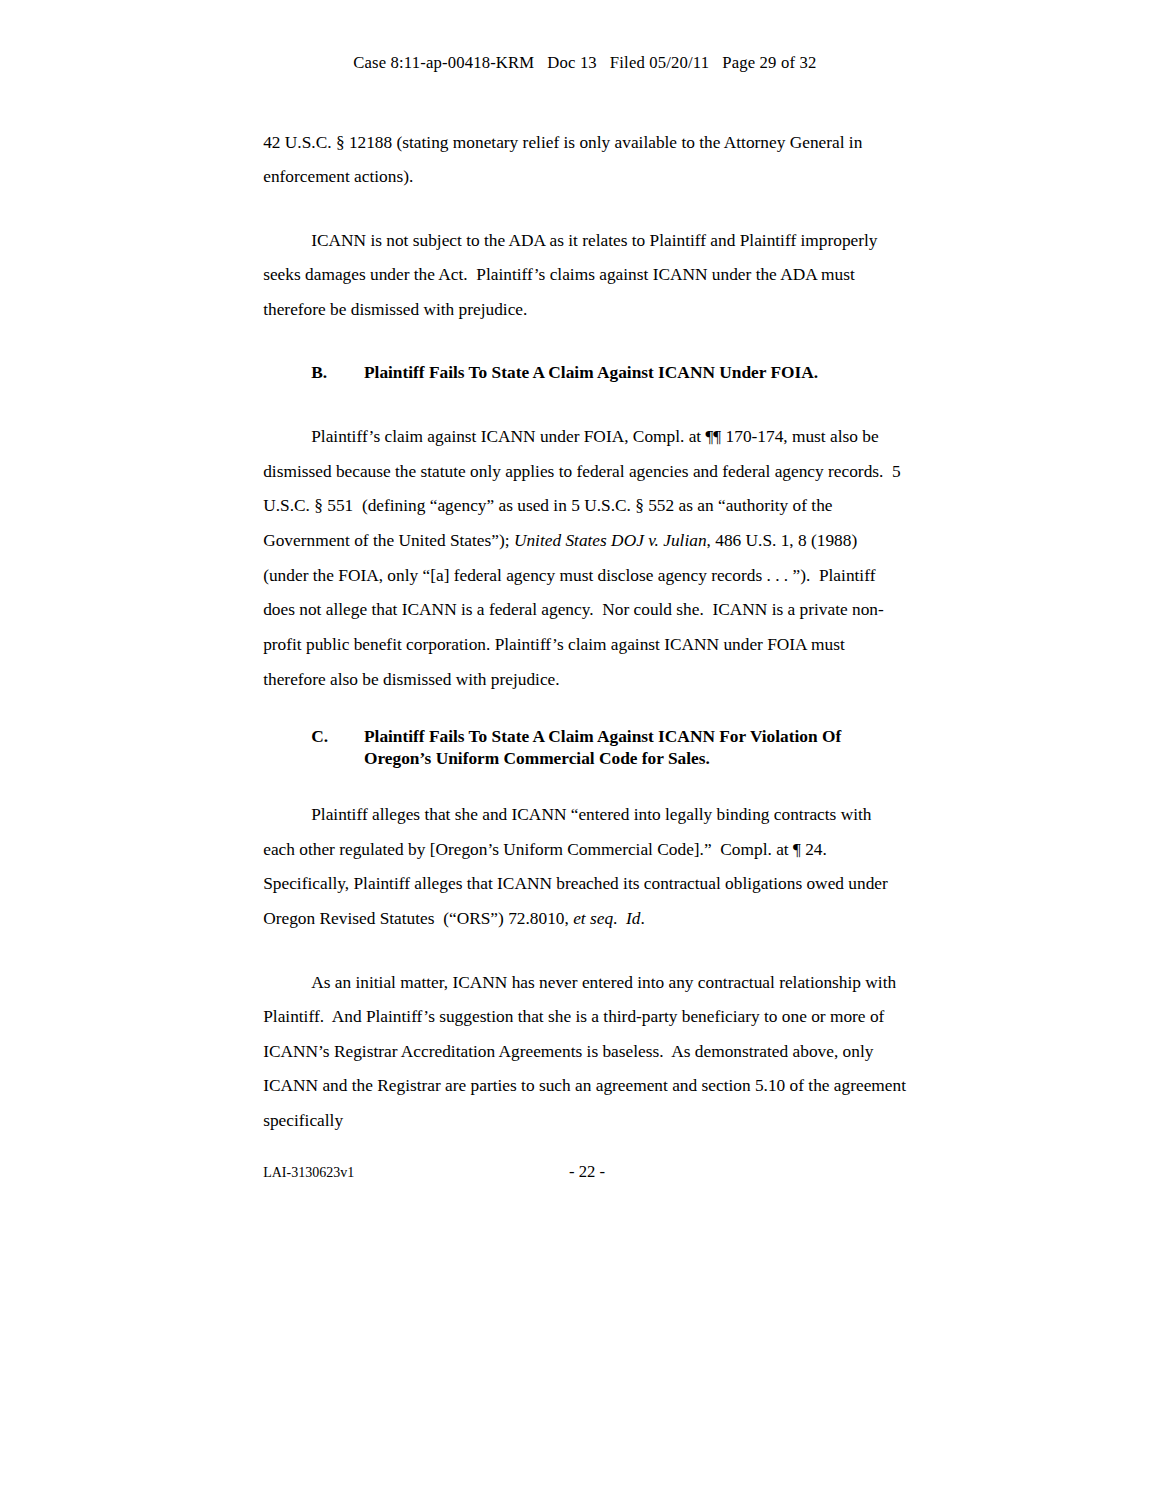Case 8:11-ap-00418-KRM Doc 13 Filed 05/20/11 Page 29 of 32
42 U.S.C. § 12188 (stating monetary relief is only available to the Attorney General in enforcement actions).
ICANN is not subject to the ADA as it relates to Plaintiff and Plaintiff improperly seeks damages under the Act. Plaintiff’s claims against ICANN under the ADA must therefore be dismissed with prejudice.
B. Plaintiff Fails To State A Claim Against ICANN Under FOIA.
Plaintiff’s claim against ICANN under FOIA, Compl. at ¶¶ 170-174, must also be dismissed because the statute only applies to federal agencies and federal agency records. 5 U.S.C. § 551 (defining “agency” as used in 5 U.S.C. § 552 as an “authority of the Government of the United States”); United States DOJ v. Julian, 486 U.S. 1, 8 (1988) (under the FOIA, only “[a] federal agency must disclose agency records . . . ”). Plaintiff does not allege that ICANN is a federal agency. Nor could she. ICANN is a private non-profit public benefit corporation. Plaintiff’s claim against ICANN under FOIA must therefore also be dismissed with prejudice.
C. Plaintiff Fails To State A Claim Against ICANN For Violation Of Oregon’s Uniform Commercial Code for Sales.
Plaintiff alleges that she and ICANN “entered into legally binding contracts with each other regulated by [Oregon’s Uniform Commercial Code].” Compl. at ¶ 24. Specifically, Plaintiff alleges that ICANN breached its contractual obligations owed under Oregon Revised Statutes (“ORS”) 72.8010, et seq. Id.
As an initial matter, ICANN has never entered into any contractual relationship with Plaintiff. And Plaintiff’s suggestion that she is a third-party beneficiary to one or more of ICANN’s Registrar Accreditation Agreements is baseless. As demonstrated above, only ICANN and the Registrar are parties to such an agreement and section 5.10 of the agreement specifically
LAI-3130623v1 - 22 -